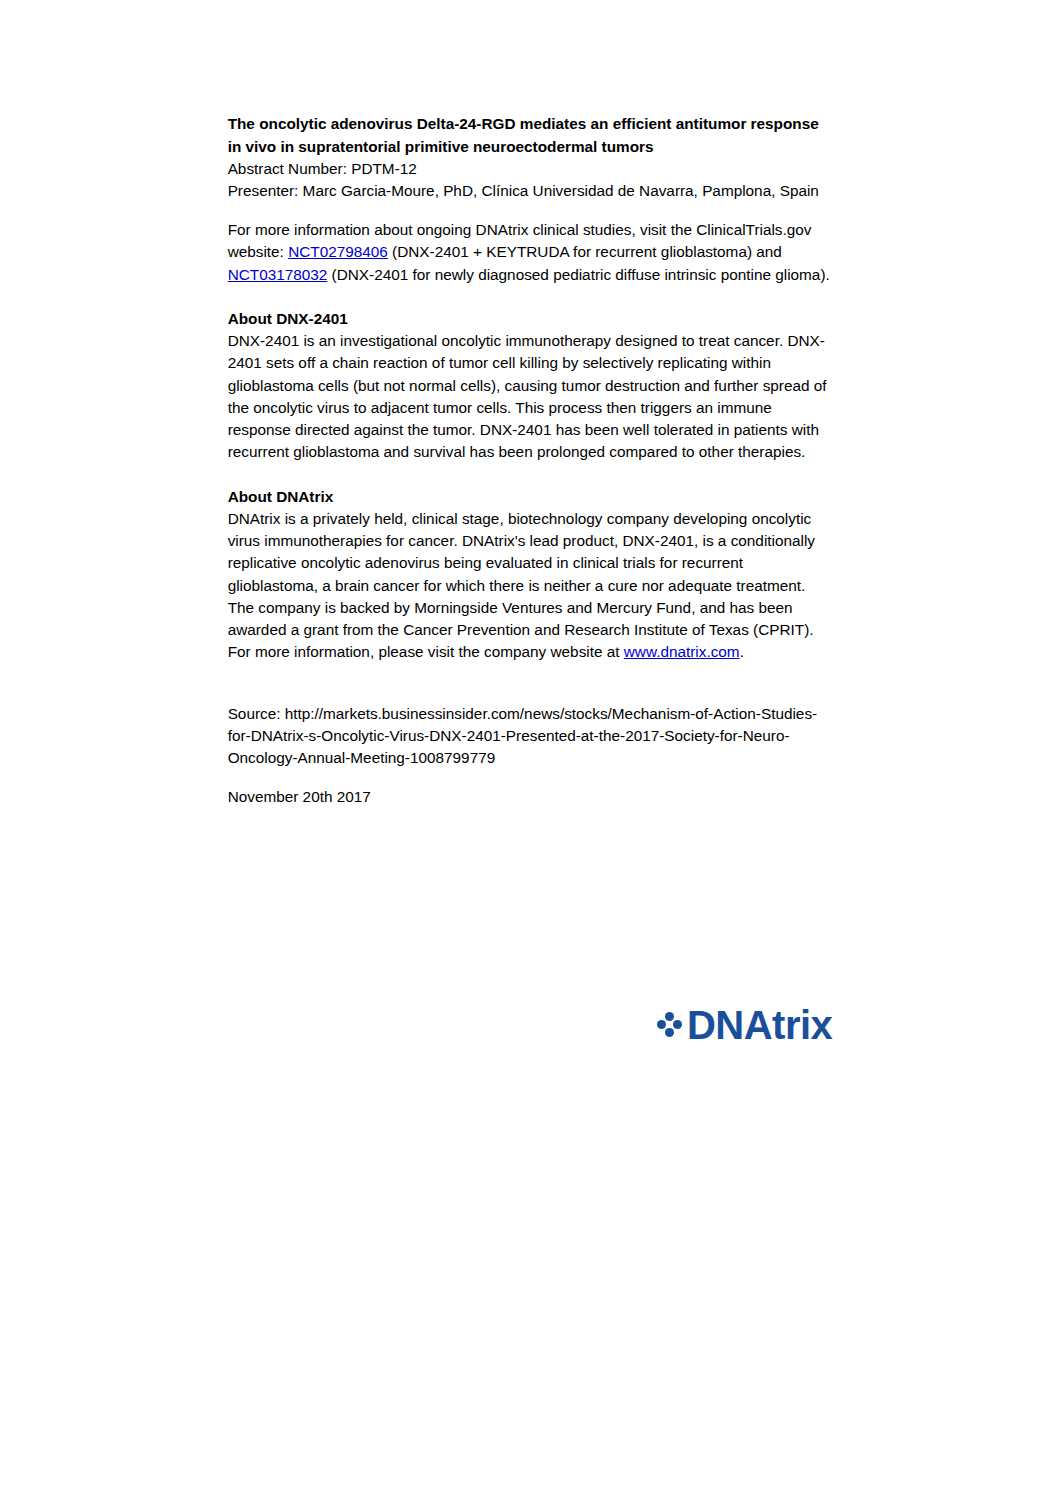The oncolytic adenovirus Delta-24-RGD mediates an efficient antitumor response in vivo in supratentorial primitive neuroectodermal tumors
Abstract Number: PDTM-12
Presenter: Marc Garcia-Moure, PhD, Clínica Universidad de Navarra, Pamplona, Spain
For more information about ongoing DNAtrix clinical studies, visit the ClinicalTrials.gov website: NCT02798406 (DNX-2401 + KEYTRUDA for recurrent glioblastoma) and NCT03178032 (DNX-2401 for newly diagnosed pediatric diffuse intrinsic pontine glioma).
About DNX-2401
DNX-2401 is an investigational oncolytic immunotherapy designed to treat cancer. DNX-2401 sets off a chain reaction of tumor cell killing by selectively replicating within glioblastoma cells (but not normal cells), causing tumor destruction and further spread of the oncolytic virus to adjacent tumor cells. This process then triggers an immune response directed against the tumor. DNX-2401 has been well tolerated in patients with recurrent glioblastoma and survival has been prolonged compared to other therapies.
About DNAtrix
DNAtrix is a privately held, clinical stage, biotechnology company developing oncolytic virus immunotherapies for cancer. DNAtrix's lead product, DNX-2401, is a conditionally replicative oncolytic adenovirus being evaluated in clinical trials for recurrent glioblastoma, a brain cancer for which there is neither a cure nor adequate treatment. The company is backed by Morningside Ventures and Mercury Fund, and has been awarded a grant from the Cancer Prevention and Research Institute of Texas (CPRIT). For more information, please visit the company website at www.dnatrix.com.
Source: http://markets.businessinsider.com/news/stocks/Mechanism-of-Action-Studies-for-DNAtrix-s-Oncolytic-Virus-DNX-2401-Presented-at-the-2017-Society-for-Neuro-Oncology-Annual-Meeting-1008799779
November 20th 2017
DNA trix